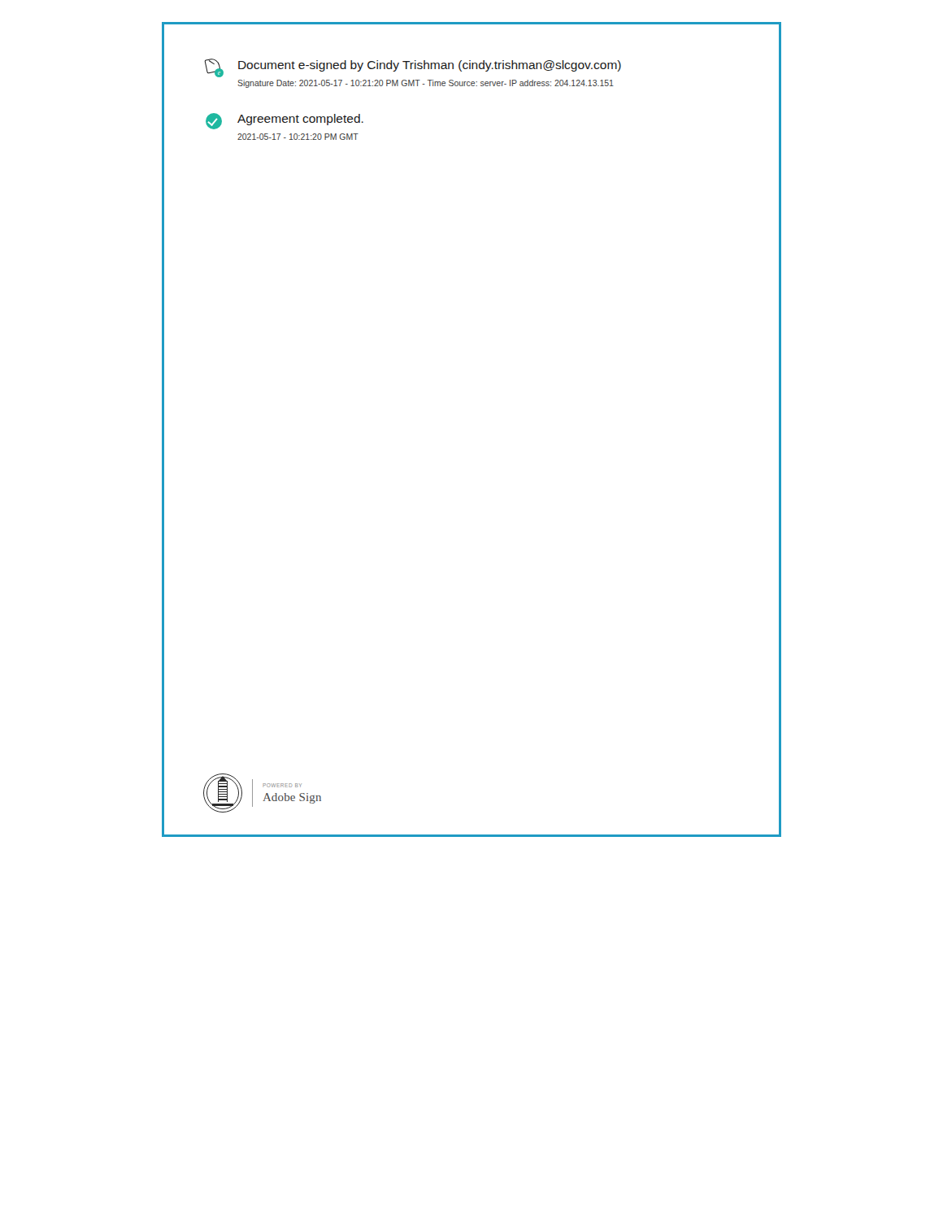e
Document e-signed by Cindy Trishman (cindy.trishman@slcgov.com)
Signature Date: 2021-05-17 - 10:21:20 PM GMT - Time Source: server- IP address: 204.124.13.151
Agreement completed.
2021-05-17 - 10:21:20 PM GMT
Powered by
Adobe Sign